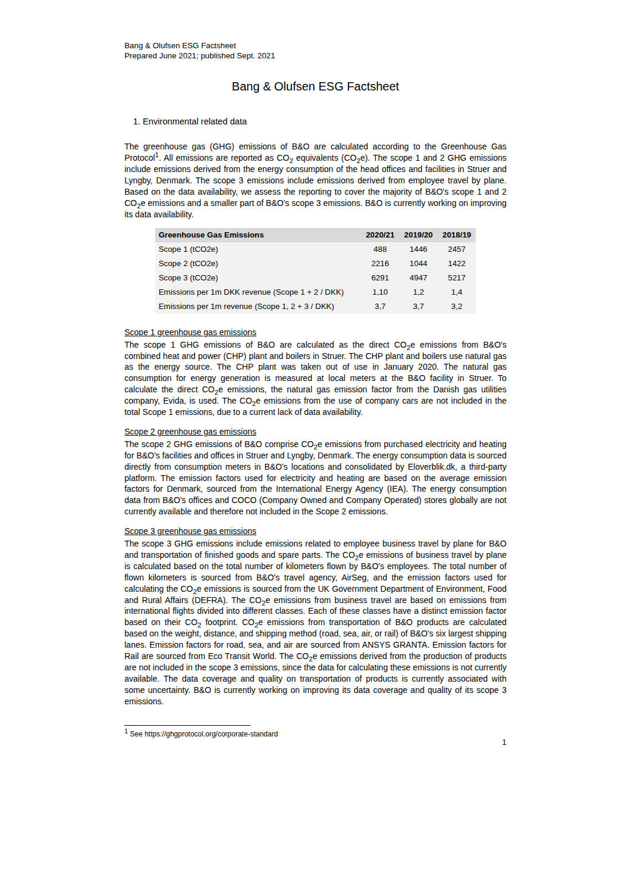Bang & Olufsen ESG Factsheet
Prepared June 2021; published Sept. 2021
Bang & Olufsen ESG Factsheet
Environmental related data
The greenhouse gas (GHG) emissions of B&O are calculated according to the Greenhouse Gas Protocol1. All emissions are reported as CO2 equivalents (CO2e). The scope 1 and 2 GHG emissions include emissions derived from the energy consumption of the head offices and facilities in Struer and Lyngby, Denmark. The scope 3 emissions include emissions derived from employee travel by plane. Based on the data availability, we assess the reporting to cover the majority of B&O's scope 1 and 2 CO2e emissions and a smaller part of B&O's scope 3 emissions. B&O is currently working on improving its data availability.
| Greenhouse Gas Emissions | 2020/21 | 2019/20 | 2018/19 |
| --- | --- | --- | --- |
| Scope 1 (tCO2e) | 488 | 1446 | 2457 |
| Scope 2 (tCO2e) | 2216 | 1044 | 1422 |
| Scope 3 (tCO2e) | 6291 | 4947 | 5217 |
| Emissions per 1m DKK revenue (Scope 1 + 2 / DKK) | 1,10 | 1,2 | 1,4 |
| Emissions per 1m revenue (Scope 1, 2 + 3 / DKK) | 3,7 | 3,7 | 3,2 |
Scope 1 greenhouse gas emissions
The scope 1 GHG emissions of B&O are calculated as the direct CO2e emissions from B&O's combined heat and power (CHP) plant and boilers in Struer. The CHP plant and boilers use natural gas as the energy source. The CHP plant was taken out of use in January 2020. The natural gas consumption for energy generation is measured at local meters at the B&O facility in Struer. To calculate the direct CO2e emissions, the natural gas emission factor from the Danish gas utilities company, Evida, is used. The CO2e emissions from the use of company cars are not included in the total Scope 1 emissions, due to a current lack of data availability.
Scope 2 greenhouse gas emissions
The scope 2 GHG emissions of B&O comprise CO2e emissions from purchased electricity and heating for B&O's facilities and offices in Struer and Lyngby, Denmark. The energy consumption data is sourced directly from consumption meters in B&O's locations and consolidated by Eloverblik.dk, a third-party platform. The emission factors used for electricity and heating are based on the average emission factors for Denmark, sourced from the International Energy Agency (IEA). The energy consumption data from B&O's offices and COCO (Company Owned and Company Operated) stores globally are not currently available and therefore not included in the Scope 2 emissions.
Scope 3 greenhouse gas emissions
The scope 3 GHG emissions include emissions related to employee business travel by plane for B&O and transportation of finished goods and spare parts. The CO2e emissions of business travel by plane is calculated based on the total number of kilometers flown by B&O's employees. The total number of flown kilometers is sourced from B&O's travel agency, AirSeg, and the emission factors used for calculating the CO2e emissions is sourced from the UK Government Department of Environment, Food and Rural Affairs (DEFRA). The CO2e emissions from business travel are based on emissions from international flights divided into different classes. Each of these classes have a distinct emission factor based on their CO2 footprint. CO2e emissions from transportation of B&O products are calculated based on the weight, distance, and shipping method (road, sea, air, or rail) of B&O's six largest shipping lanes. Emission factors for road, sea, and air are sourced from ANSYS GRANTA. Emission factors for Rail are sourced from Eco Transit World. The CO2e emissions derived from the production of products are not included in the scope 3 emissions, since the data for calculating these emissions is not currently available. The data coverage and quality on transportation of products is currently associated with some uncertainty. B&O is currently working on improving its data coverage and quality of its scope 3 emissions.
1 See https://ghgprotocol.org/corporate-standard
1